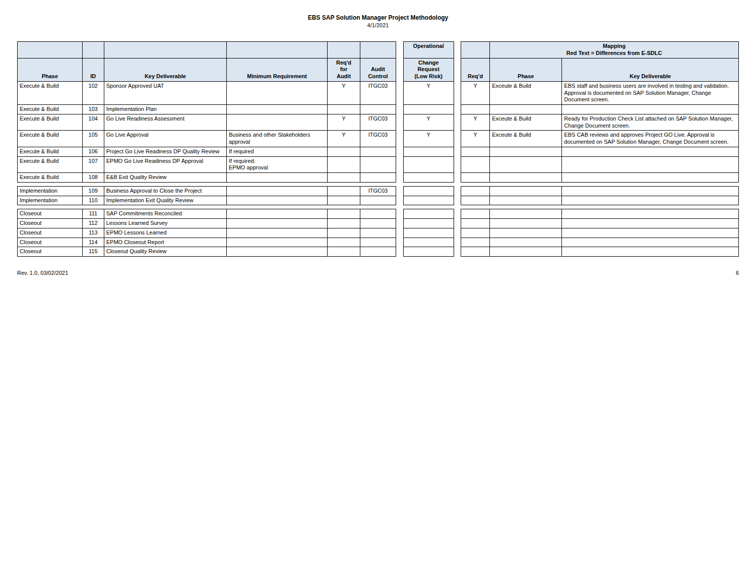EBS SAP Solution Manager Project Methodology
4/1/2021
| | | | | | | | Operational | | | Mapping Red Text = Differences from E-SDLC |
| --- | --- | --- | --- | --- | --- | --- | --- | --- | --- | --- |
| Phase | ID | Key Deliverable | Minimum Requirement | Req'd for Audit | Audit Control | | Change Request (Low Risk) | | Req'd | Phase | Key Deliverable |
| Execute & Build | 102 | Sponsor Approved UAT | | Y | ITGC03 | | Y | | Y | Exceute & Build | EBS staff and business users are involved in testing and validation. Approval is documented on SAP Solution Manager, Change Document screen. |
| Execute & Build | 103 | Implementation Plan | | | | | | | | | |
| Execute & Build | 104 | Go Live Readiness Assessment | | Y | ITGC03 | | Y | | Y | Exceute & Build | Ready for Production Check List attached on SAP Solution Manager, Change Document screen. |
| Execute & Build | 105 | Go Live Approval | Business and other Stakeholders approval | Y | ITGC03 | | Y | | Y | Exceute & Build | EBS CAB reviews and approves Project GO Live. Approval is documented on SAP Solution Manager, Change Document screen. |
| Execute & Build | 106 | Project Go Live Readiness DP Quality Review | If required | | | | | | | | |
| Execute & Build | 107 | EPMO Go Live Readiness DP Approval | If required. EPMO approval | | | | | | | | |
| Execute & Build | 108 | E&B Exit Quality Review | | | | | | | | | |
| Implementation | 109 | Business Approval to Close the Project | | | ITGC03 | | | | | | |
| Implementation | 110 | Implementation Exit Quality Review | | | | | | | | | |
| Closeout | 111 | SAP Commitments Reconciled | | | | | | | | | |
| Closeout | 112 | Lessons Learned Survey | | | | | | | | | |
| Closeout | 113 | EPMO Lessons Learned | | | | | | | | | |
| Closeout | 114 | EPMO Closeout Report | | | | | | | | | |
| Closeout | 115 | Closeout Quality Review | | | | | | | | | |
Rev. 1.0, 03/02/2021
6